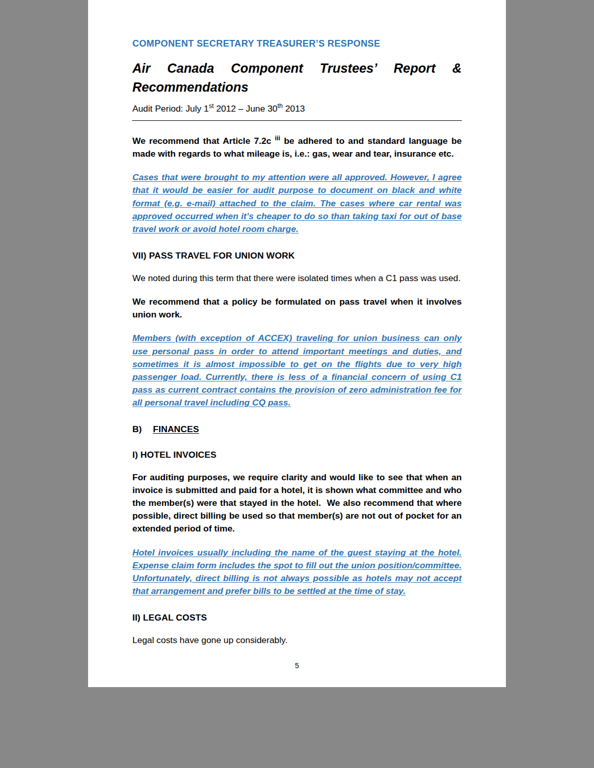COMPONENT SECRETARY TREASURER’S RESPONSE
Air Canada Component Trustees’ Report & Recommendations
Audit Period: July 1st 2012 – June 30th 2013
We recommend that Article 7.2c iii be adhered to and standard language be made with regards to what mileage is, i.e.: gas, wear and tear, insurance etc.
Cases that were brought to my attention were all approved. However, I agree that it would be easier for audit purpose to document on black and white format (e.g. e-mail) attached to the claim. The cases where car rental was approved occurred when it’s cheaper to do so than taking taxi for out of base travel work or avoid hotel room charge.
VII) PASS TRAVEL FOR UNION WORK
We noted during this term that there were isolated times when a C1 pass was used.
We recommend that a policy be formulated on pass travel when it involves union work.
Members (with exception of ACCEX) traveling for union business can only use personal pass in order to attend important meetings and duties, and sometimes it is almost impossible to get on the flights due to very high passenger load. Currently, there is less of a financial concern of using C1 pass as current contract contains the provision of zero administration fee for all personal travel including CQ pass.
B) FINANCES
I) HOTEL INVOICES
For auditing purposes, we require clarity and would like to see that when an invoice is submitted and paid for a hotel, it is shown what committee and who the member(s) were that stayed in the hotel. We also recommend that where possible, direct billing be used so that member(s) are not out of pocket for an extended period of time.
Hotel invoices usually including the name of the guest staying at the hotel. Expense claim form includes the spot to fill out the union position/committee. Unfortunately, direct billing is not always possible as hotels may not accept that arrangement and prefer bills to be settled at the time of stay.
II) LEGAL COSTS
Legal costs have gone up considerably.
5